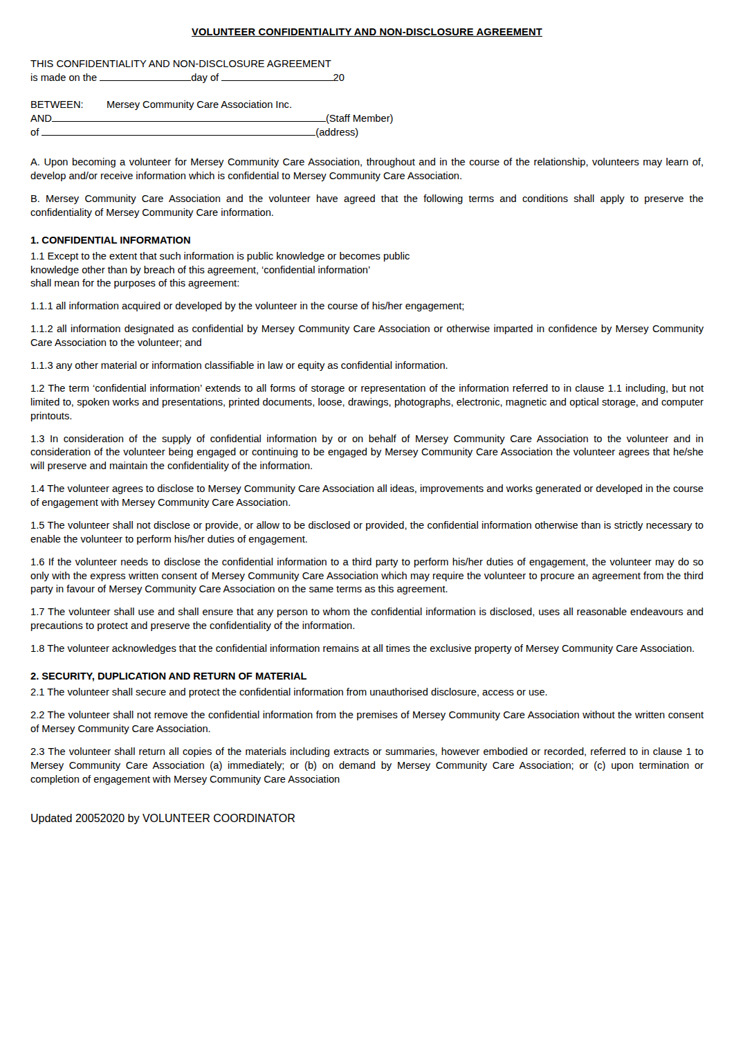VOLUNTEER CONFIDENTIALITY AND NON-DISCLOSURE AGREEMENT
THIS CONFIDENTIALITY AND NON-DISCLOSURE AGREEMENT
is made on the day of 20
BETWEEN: Mersey Community Care Association Inc.
AND (Staff Member)
of (address)
A. Upon becoming a volunteer for Mersey Community Care Association, throughout and in the course of the relationship, volunteers may learn of, develop and/or receive information which is confidential to Mersey Community Care Association.
B. Mersey Community Care Association and the volunteer have agreed that the following terms and conditions shall apply to preserve the confidentiality of Mersey Community Care information.
1. CONFIDENTIAL INFORMATION
1.1 Except to the extent that such information is public knowledge or becomes public
knowledge other than by breach of this agreement, ‘confidential information’
shall mean for the purposes of this agreement:
1.1.1 all information acquired or developed by the volunteer in the course of his/her engagement;
1.1.2 all information designated as confidential by Mersey Community Care Association or otherwise imparted in confidence by Mersey Community Care Association to the volunteer; and
1.1.3 any other material or information classifiable in law or equity as confidential information.
1.2 The term ‘confidential information’ extends to all forms of storage or representation of the information referred to in clause 1.1 including, but not limited to, spoken works and presentations, printed documents, loose, drawings, photographs, electronic, magnetic and optical storage, and computer printouts.
1.3 In consideration of the supply of confidential information by or on behalf of Mersey Community Care Association to the volunteer and in consideration of the volunteer being engaged or continuing to be engaged by Mersey Community Care Association the volunteer agrees that he/she will preserve and maintain the confidentiality of the information.
1.4 The volunteer agrees to disclose to Mersey Community Care Association all ideas, improvements and works generated or developed in the course of engagement with Mersey Community Care Association.
1.5 The volunteer shall not disclose or provide, or allow to be disclosed or provided, the confidential information otherwise than is strictly necessary to enable the volunteer to perform his/her duties of engagement.
1.6 If the volunteer needs to disclose the confidential information to a third party to perform his/her duties of engagement, the volunteer may do so only with the express written consent of Mersey Community Care Association which may require the volunteer to procure an agreement from the third party in favour of Mersey Community Care Association on the same terms as this agreement.
1.7 The volunteer shall use and shall ensure that any person to whom the confidential information is disclosed, uses all reasonable endeavours and precautions to protect and preserve the confidentiality of the information.
1.8 The volunteer acknowledges that the confidential information remains at all times the exclusive property of Mersey Community Care Association.
2. SECURITY, DUPLICATION AND RETURN OF MATERIAL
2.1 The volunteer shall secure and protect the confidential information from unauthorised disclosure, access or use.
2.2 The volunteer shall not remove the confidential information from the premises of Mersey Community Care Association without the written consent of Mersey Community Care Association.
2.3 The volunteer shall return all copies of the materials including extracts or summaries, however embodied or recorded, referred to in clause 1 to Mersey Community Care Association (a) immediately; or (b) on demand by Mersey Community Care Association; or (c) upon termination or completion of engagement with Mersey Community Care Association
Updated 20052020 by VOLUNTEER COORDINATOR